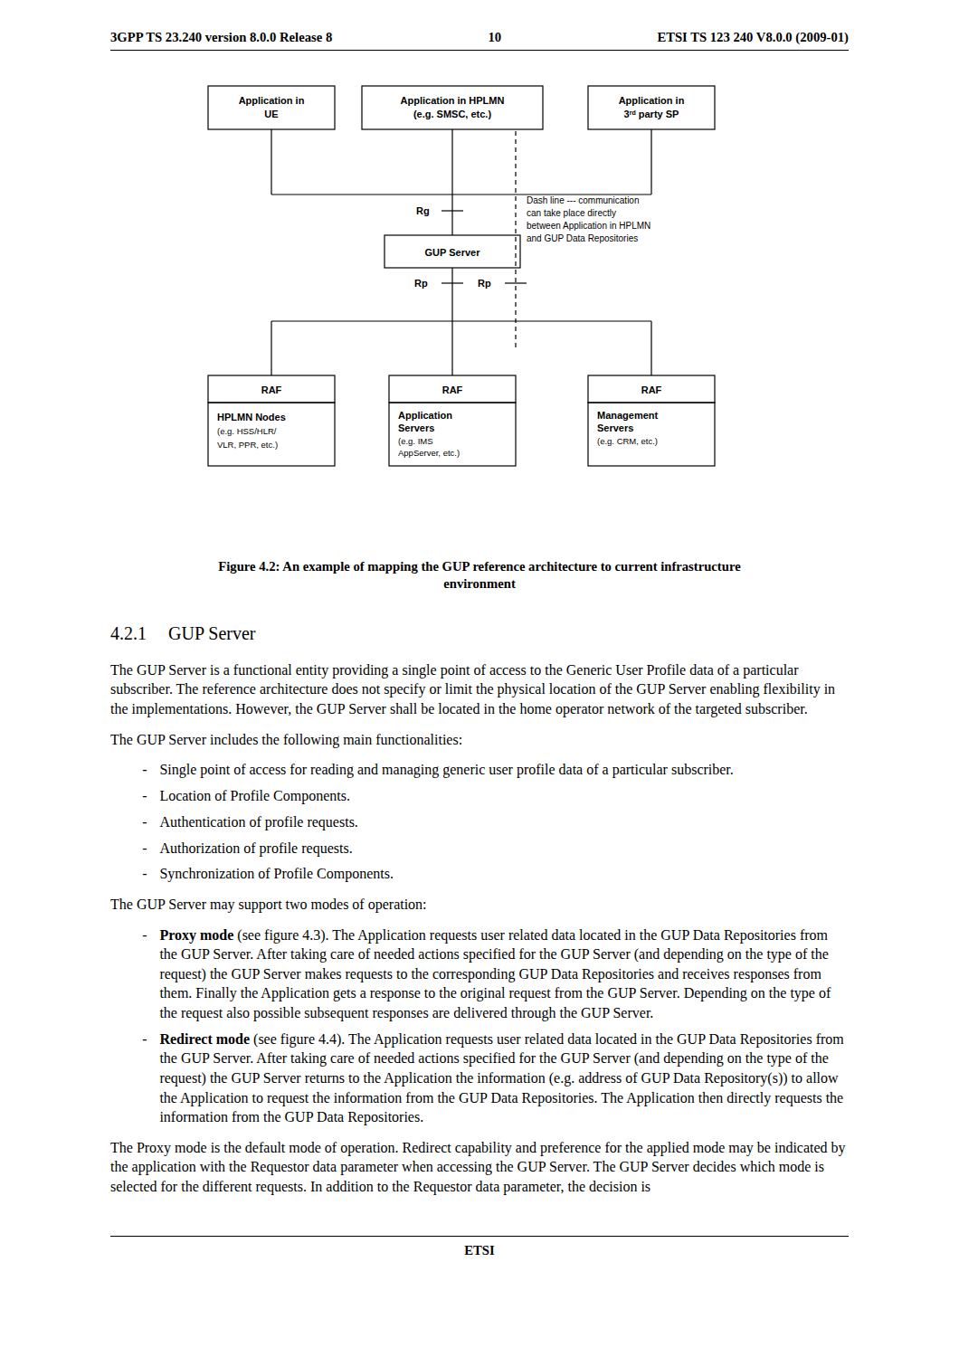3GPP TS 23.240 version 8.0.0 Release 8 10 ETSI TS 123 240 V8.0.0 (2009-01)
Application in UE Application in HPLMN (e.g. SMSC, etc.) Application in 3rd party SP Rg Dash line --- communication can take place directly between Application in HPLMN and GUP Data Repositories GUP Server Rp Rp RAF HPLMN Nodes (e.g. HSS/HLR/ VLR, PPR, etc.) RAF Application Servers (e.g. IMS AppServer, etc.) RAF Management Servers (e.g. CRM, etc.)
Figure 4.2: An example of mapping the GUP reference architecture to current infrastructure
environment
4.2.1 GUP Server
The GUP Server is a functional entity providing a single point of access to the Generic User Profile data of a particular subscriber. The reference architecture does not specify or limit the physical location of the GUP Server enabling flexibility in the implementations. However, the GUP Server shall be located in the home operator network of the targeted subscriber.
The GUP Server includes the following main functionalities:
Single point of access for reading and managing generic user profile data of a particular subscriber.
Location of Profile Components.
Authentication of profile requests.
Authorization of profile requests.
Synchronization of Profile Components.
The GUP Server may support two modes of operation:
Proxy mode (see figure 4.3). The Application requests user related data located in the GUP Data Repositories from the GUP Server. After taking care of needed actions specified for the GUP Server (and depending on the type of the request) the GUP Server makes requests to the corresponding GUP Data Repositories and receives responses from them. Finally the Application gets a response to the original request from the GUP Server. Depending on the type of the request also possible subsequent responses are delivered through the GUP Server.
Redirect mode (see figure 4.4). The Application requests user related data located in the GUP Data Repositories from the GUP Server. After taking care of needed actions specified for the GUP Server (and depending on the type of the request) the GUP Server returns to the Application the information (e.g. address of GUP Data Repository(s)) to allow the Application to request the information from the GUP Data Repositories. The Application then directly requests the information from the GUP Data Repositories.
The Proxy mode is the default mode of operation. Redirect capability and preference for the applied mode may be indicated by the application with the Requestor data parameter when accessing the GUP Server. The GUP Server decides which mode is selected for the different requests. In addition to the Requestor data parameter, the decision is
ETSI